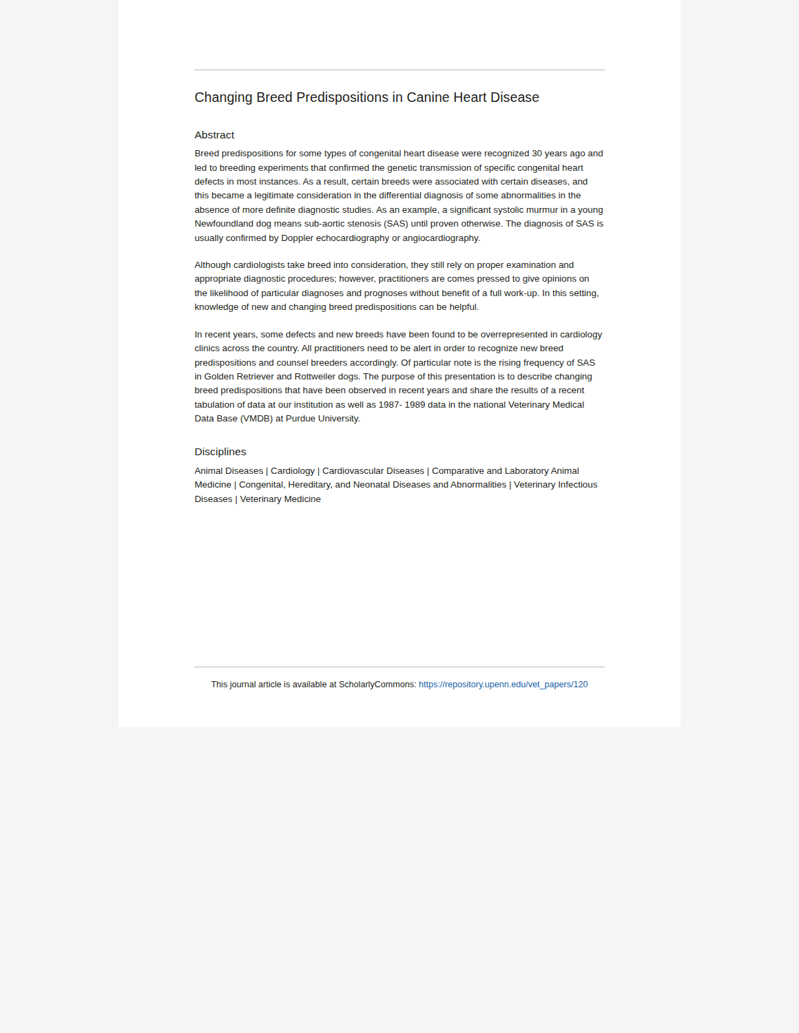Changing Breed Predispositions in Canine Heart Disease
Abstract
Breed predispositions for some types of congenital heart disease were recognized 30 years ago and led to breeding experiments that confirmed the genetic transmission of specific congenital heart defects in most instances. As a result, certain breeds were associated with certain diseases, and this became a legitimate consideration in the differential diagnosis of some abnormalities in the absence of more definite diagnostic studies. As an example, a significant systolic murmur in a young Newfoundland dog means sub-aortic stenosis (SAS) until proven otherwise. The diagnosis of SAS is usually confirmed by Doppler echocardiography or angiocardiography.
Although cardiologists take breed into consideration, they still rely on proper examination and appropriate diagnostic procedures; however, practitioners are comes pressed to give opinions on the likelihood of particular diagnoses and prognoses without benefit of a full work-up. In this setting, knowledge of new and changing breed predispositions can be helpful.
In recent years, some defects and new breeds have been found to be overrepresented in cardiology clinics across the country. All practitioners need to be alert in order to recognize new breed predispositions and counsel breeders accordingly. Of particular note is the rising frequency of SAS in Golden Retriever and Rottweiler dogs. The purpose of this presentation is to describe changing breed predispositions that have been observed in recent years and share the results of a recent tabulation of data at our institution as well as 1987- 1989 data in the national Veterinary Medical Data Base (VMDB) at Purdue University.
Disciplines
Animal Diseases | Cardiology | Cardiovascular Diseases | Comparative and Laboratory Animal Medicine | Congenital, Hereditary, and Neonatal Diseases and Abnormalities | Veterinary Infectious Diseases | Veterinary Medicine
This journal article is available at ScholarlyCommons: https://repository.upenn.edu/vet_papers/120